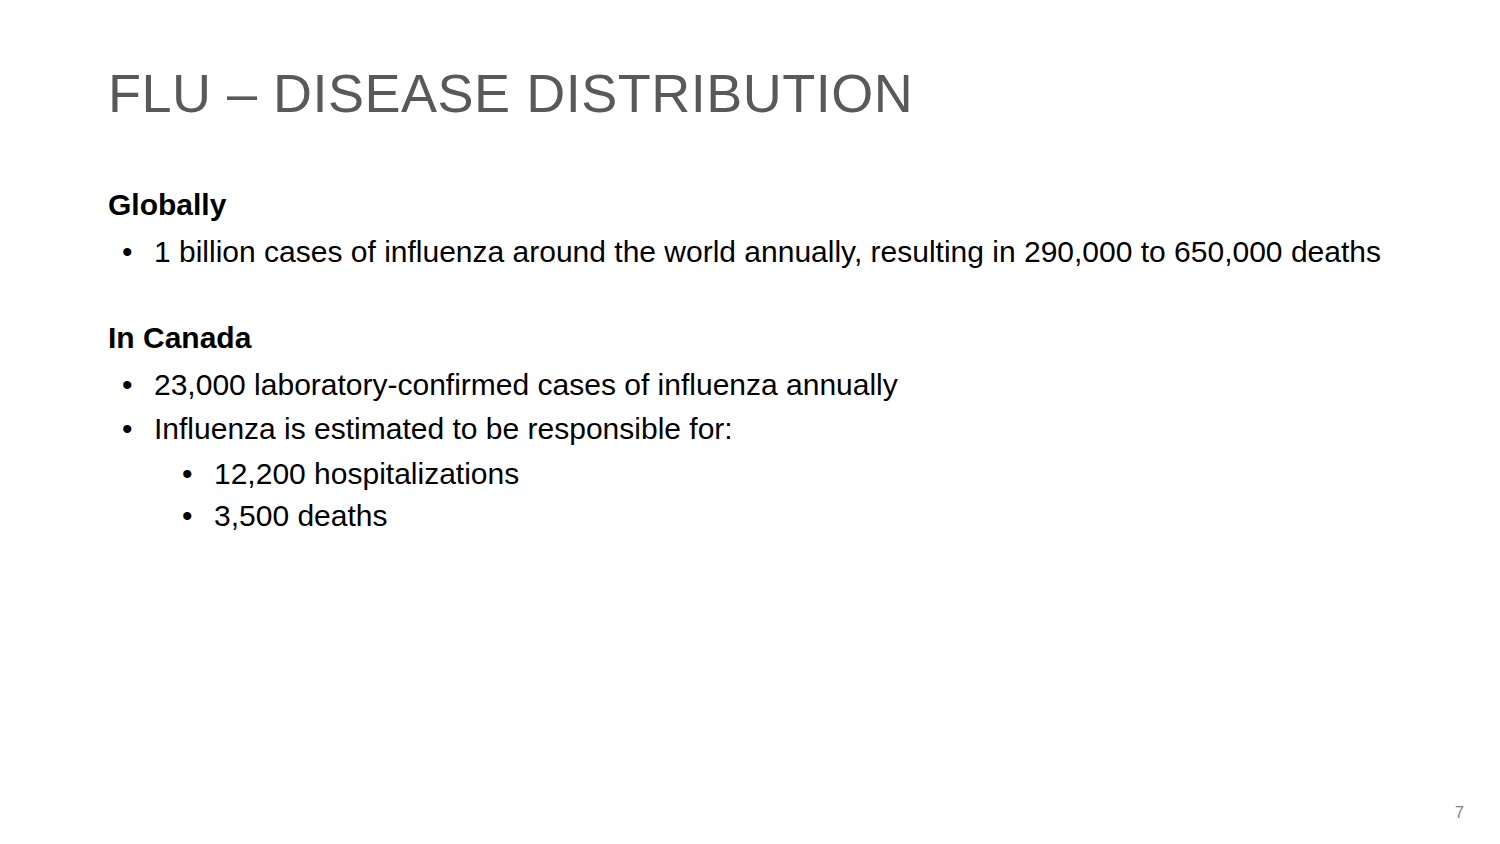Flu – Disease Distribution
Globally
1 billion cases of influenza around the world annually, resulting in 290,000 to 650,000 deaths
In Canada
23,000 laboratory-confirmed cases of influenza annually
Influenza is estimated to be responsible for:
12,200 hospitalizations
3,500 deaths
7